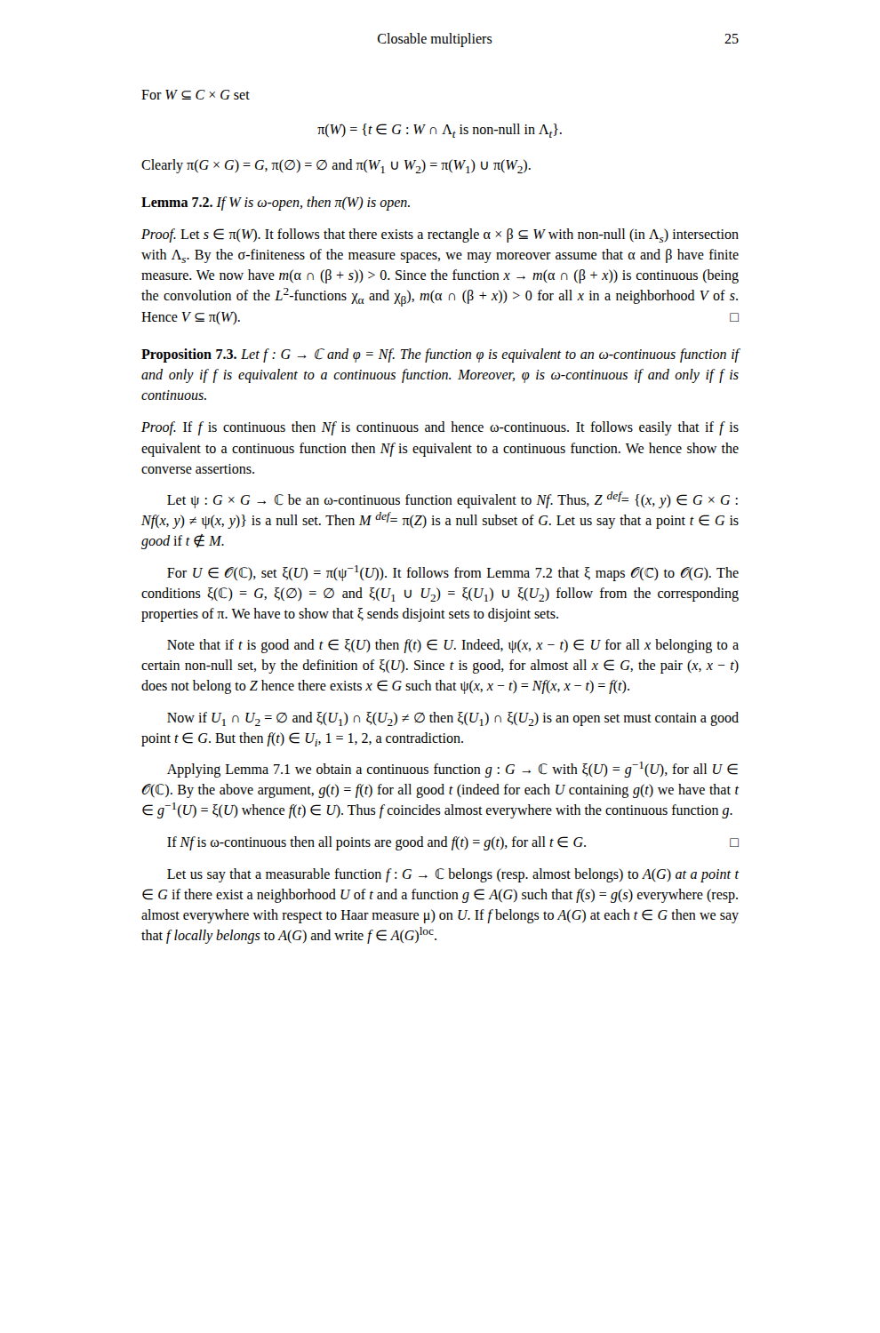Closable multipliers 25
For W ⊆ C × G set
π(W) = {t ∈ G : W ∩ Λt is non-null in Λt}.
Clearly π(G × G) = G, π(∅) = ∅ and π(W1 ∪ W2) = π(W1) ∪ π(W2).
Lemma 7.2. If W is ω-open, then π(W) is open.
Proof. Let s ∈ π(W). It follows that there exists a rectangle α × β ⊆ W with non-null (in Λs) intersection with Λs. By the σ-finiteness of the measure spaces, we may moreover assume that α and β have finite measure. We now have m(α ∩ (β + s)) > 0. Since the function x → m(α ∩ (β + x)) is continuous (being the convolution of the L2-functions χα and χβ), m(α ∩ (β + x)) > 0 for all x in a neighborhood V of s. Hence V ⊆ π(W). □
Proposition 7.3. Let f : G → ℂ and φ = Nf. The function φ is equivalent to an ω-continuous function if and only if f is equivalent to a continuous function. Moreover, φ is ω-continuous if and only if f is continuous.
Proof. If f is continuous then Nf is continuous and hence ω-continuous. It follows easily that if f is equivalent to a continuous function then Nf is equivalent to a continuous function. We hence show the converse assertions.
Let ψ : G × G → ℂ be an ω-continuous function equivalent to Nf. Thus, Z def= {(x, y) ∈ G × G : Nf(x, y) ≠ ψ(x, y)} is a null set. Then M def= π(Z) is a null subset of G. Let us say that a point t ∈ G is good if t ∉ M.
For U ∈ 𝒪(ℂ), set ξ(U) = π(ψ−1(U)). It follows from Lemma 7.2 that ξ maps 𝒪(ℂ) to 𝒪(G). The conditions ξ(ℂ) = G, ξ(∅) = ∅ and ξ(U1 ∪ U2) = ξ(U1) ∪ ξ(U2) follow from the corresponding properties of π. We have to show that ξ sends disjoint sets to disjoint sets.
Note that if t is good and t ∈ ξ(U) then f(t) ∈ U. Indeed, ψ(x, x − t) ∈ U for all x belonging to a certain non-null set, by the definition of ξ(U). Since t is good, for almost all x ∈ G, the pair (x, x − t) does not belong to Z hence there exists x ∈ G such that ψ(x, x − t) = Nf(x, x − t) = f(t).
Now if U1 ∩ U2 = ∅ and ξ(U1) ∩ ξ(U2) ≠ ∅ then ξ(U1) ∩ ξ(U2) is an open set must contain a good point t ∈ G. But then f(t) ∈ Ui, 1 = 1, 2, a contradiction.
Applying Lemma 7.1 we obtain a continuous function g : G → ℂ with ξ(U) = g−1(U), for all U ∈ 𝒪(ℂ). By the above argument, g(t) = f(t) for all good t (indeed for each U containing g(t) we have that t ∈ g−1(U) = ξ(U) whence f(t) ∈ U). Thus f coincides almost everywhere with the continuous function g.
If Nf is ω-continuous then all points are good and f(t) = g(t), for all t ∈ G. □
Let us say that a measurable function f : G → ℂ belongs (resp. almost belongs) to A(G) at a point t ∈ G if there exist a neighborhood U of t and a function g ∈ A(G) such that f(s) = g(s) everywhere (resp. almost everywhere with respect to Haar measure μ) on U. If f belongs to A(G) at each t ∈ G then we say that f locally belongs to A(G) and write f ∈ A(G)loc.